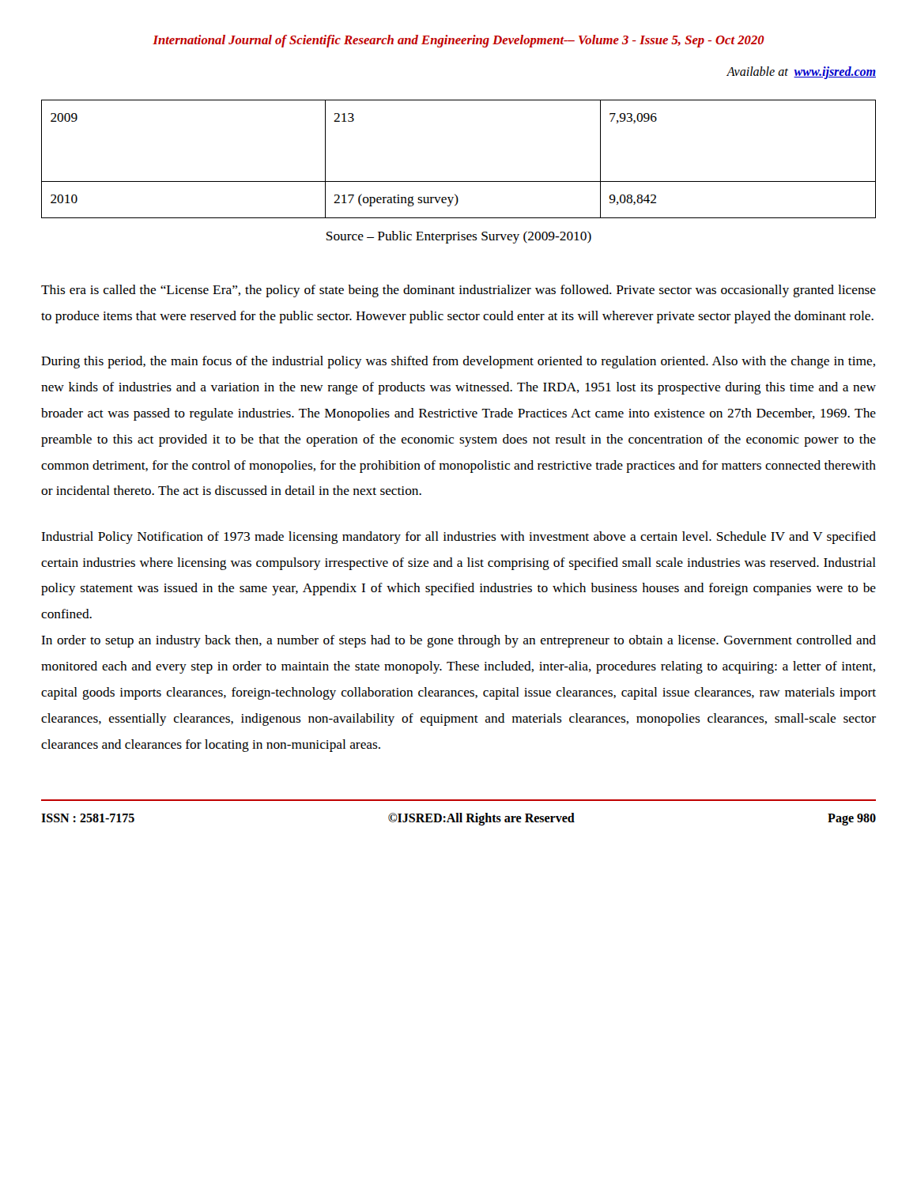International Journal of Scientific Research and Engineering Development-– Volume 3 - Issue 5, Sep - Oct 2020
Available at www.ijsred.com
| 2009 | 213 | 7,93,096 |
| 2010 | 217 (operating survey) | 9,08,842 |
Source – Public Enterprises Survey (2009-2010)
This era is called the “License Era”, the policy of state being the dominant industrializer was followed. Private sector was occasionally granted license to produce items that were reserved for the public sector. However public sector could enter at its will wherever private sector played the dominant role.
During this period, the main focus of the industrial policy was shifted from development oriented to regulation oriented. Also with the change in time, new kinds of industries and a variation in the new range of products was witnessed. The IRDA, 1951 lost its prospective during this time and a new broader act was passed to regulate industries. The Monopolies and Restrictive Trade Practices Act came into existence on 27th December, 1969. The preamble to this act provided it to be that the operation of the economic system does not result in the concentration of the economic power to the common detriment, for the control of monopolies, for the prohibition of monopolistic and restrictive trade practices and for matters connected therewith or incidental thereto. The act is discussed in detail in the next section.
Industrial Policy Notification of 1973 made licensing mandatory for all industries with investment above a certain level. Schedule IV and V specified certain industries where licensing was compulsory irrespective of size and a list comprising of specified small scale industries was reserved. Industrial policy statement was issued in the same year, Appendix I of which specified industries to which business houses and foreign companies were to be confined.
In order to setup an industry back then, a number of steps had to be gone through by an entrepreneur to obtain a license. Government controlled and monitored each and every step in order to maintain the state monopoly. These included, inter-alia, procedures relating to acquiring: a letter of intent, capital goods imports clearances, foreign-technology collaboration clearances, capital issue clearances, capital issue clearances, raw materials import clearances, essentially clearances, indigenous non-availability of equipment and materials clearances, monopolies clearances, small-scale sector clearances and clearances for locating in non-municipal areas.
ISSN : 2581-7175 ©IJSRED:All Rights are Reserved Page 980